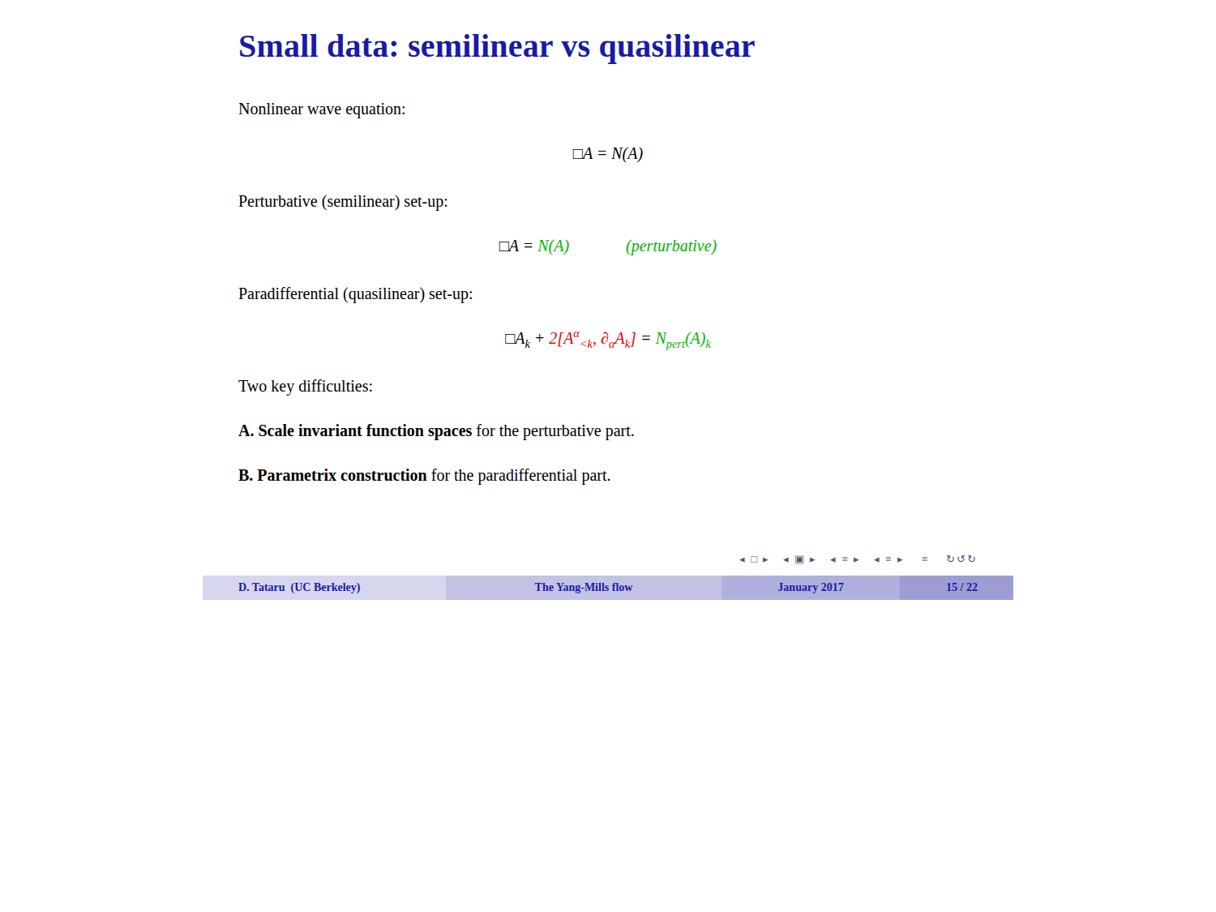Small data: semilinear vs quasilinear
Nonlinear wave equation:
□A = N(A)
Perturbative (semilinear) set-up:
□A = N(A)(perturbative)
Paradifferential (quasilinear) set-up:
□Ak + 2[Aα<k, ∂αAk] = Npert(A)k
Two key difficulties:
A. Scale invariant function spaces for the perturbative part.
B. Parametrix construction for the paradifferential part.
◂ □ ▸ ◂ ▣ ▸ ◂ ≡ ▸ ◂ ≡ ▸ ≡ ↻↺↻
D. Tataru (UC Berkeley)
The Yang-Mills flow
January 2017
15 / 22